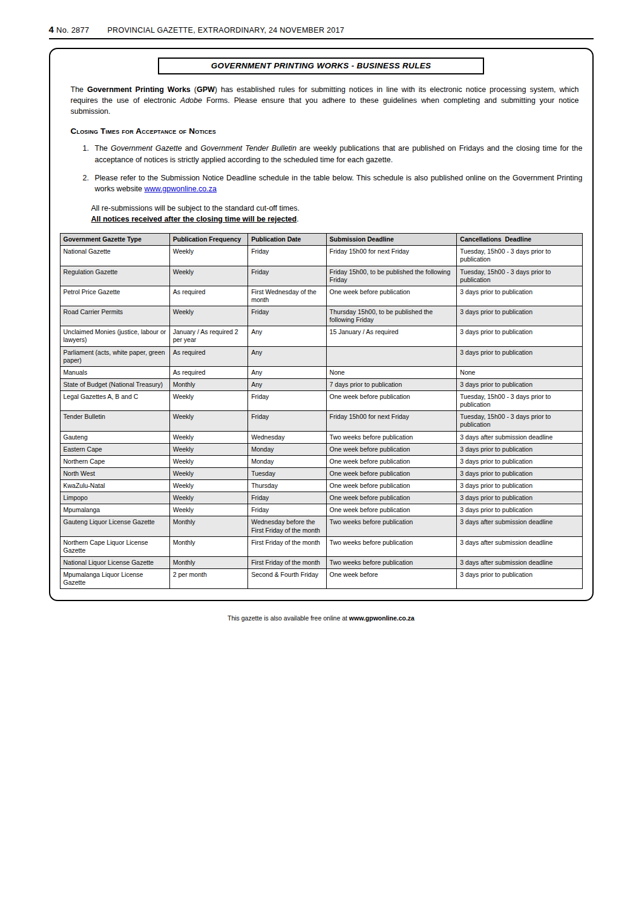4 No. 2877 PROVINCIAL GAZETTE, EXTRAORDINARY, 24 NOVEMBER 2017
GOVERNMENT PRINTING WORKS - BUSINESS RULES
The Government Printing Works (GPW) has established rules for submitting notices in line with its electronic notice processing system, which requires the use of electronic Adobe Forms. Please ensure that you adhere to these guidelines when completing and submitting your notice submission.
Closing Times for Acceptance of Notices
The Government Gazette and Government Tender Bulletin are weekly publications that are published on Fridays and the closing time for the acceptance of notices is strictly applied according to the scheduled time for each gazette.
Please refer to the Submission Notice Deadline schedule in the table below. This schedule is also published online on the Government Printing works website www.gpwonline.co.za
All re-submissions will be subject to the standard cut-off times.
All notices received after the closing time will be rejected.
| Government Gazette Type | Publication Frequency | Publication Date | Submission Deadline | Cancellations Deadline |
| --- | --- | --- | --- | --- |
| National Gazette | Weekly | Friday | Friday 15h00 for next Friday | Tuesday, 15h00 - 3 days prior to publication |
| Regulation Gazette | Weekly | Friday | Friday 15h00, to be published the following Friday | Tuesday, 15h00 - 3 days prior to publication |
| Petrol Price Gazette | As required | First Wednesday of the month | One week before publication | 3 days prior to publication |
| Road Carrier Permits | Weekly | Friday | Thursday 15h00, to be published the following Friday | 3 days prior to publication |
| Unclaimed Monies (justice, labour or lawyers) | January / As required 2 per year | Any | 15 January / As required | 3 days prior to publication |
| Parliament (acts, white paper, green paper) | As required | Any | | 3 days prior to publication |
| Manuals | As required | Any | None | None |
| State of Budget (National Treasury) | Monthly | Any | 7 days prior to publication | 3 days prior to publication |
| Legal Gazettes A, B and C | Weekly | Friday | One week before publication | Tuesday, 15h00 - 3 days prior to publication |
| Tender Bulletin | Weekly | Friday | Friday 15h00 for next Friday | Tuesday, 15h00 - 3 days prior to publication |
| Gauteng | Weekly | Wednesday | Two weeks before publication | 3 days after submission deadline |
| Eastern Cape | Weekly | Monday | One week before publication | 3 days prior to publication |
| Northern Cape | Weekly | Monday | One week before publication | 3 days prior to publication |
| North West | Weekly | Tuesday | One week before publication | 3 days prior to publication |
| KwaZulu-Natal | Weekly | Thursday | One week before publication | 3 days prior to publication |
| Limpopo | Weekly | Friday | One week before publication | 3 days prior to publication |
| Mpumalanga | Weekly | Friday | One week before publication | 3 days prior to publication |
| Gauteng Liquor License Gazette | Monthly | Wednesday before the First Friday of the month | Two weeks before publication | 3 days after submission deadline |
| Northern Cape Liquor License Gazette | Monthly | First Friday of the month | Two weeks before publication | 3 days after submission deadline |
| National Liquor License Gazette | Monthly | First Friday of the month | Two weeks before publication | 3 days after submission deadline |
| Mpumalanga Liquor License Gazette | 2 per month | Second & Fourth Friday | One week before | 3 days prior to publication |
This gazette is also available free online at www.gpwonline.co.za